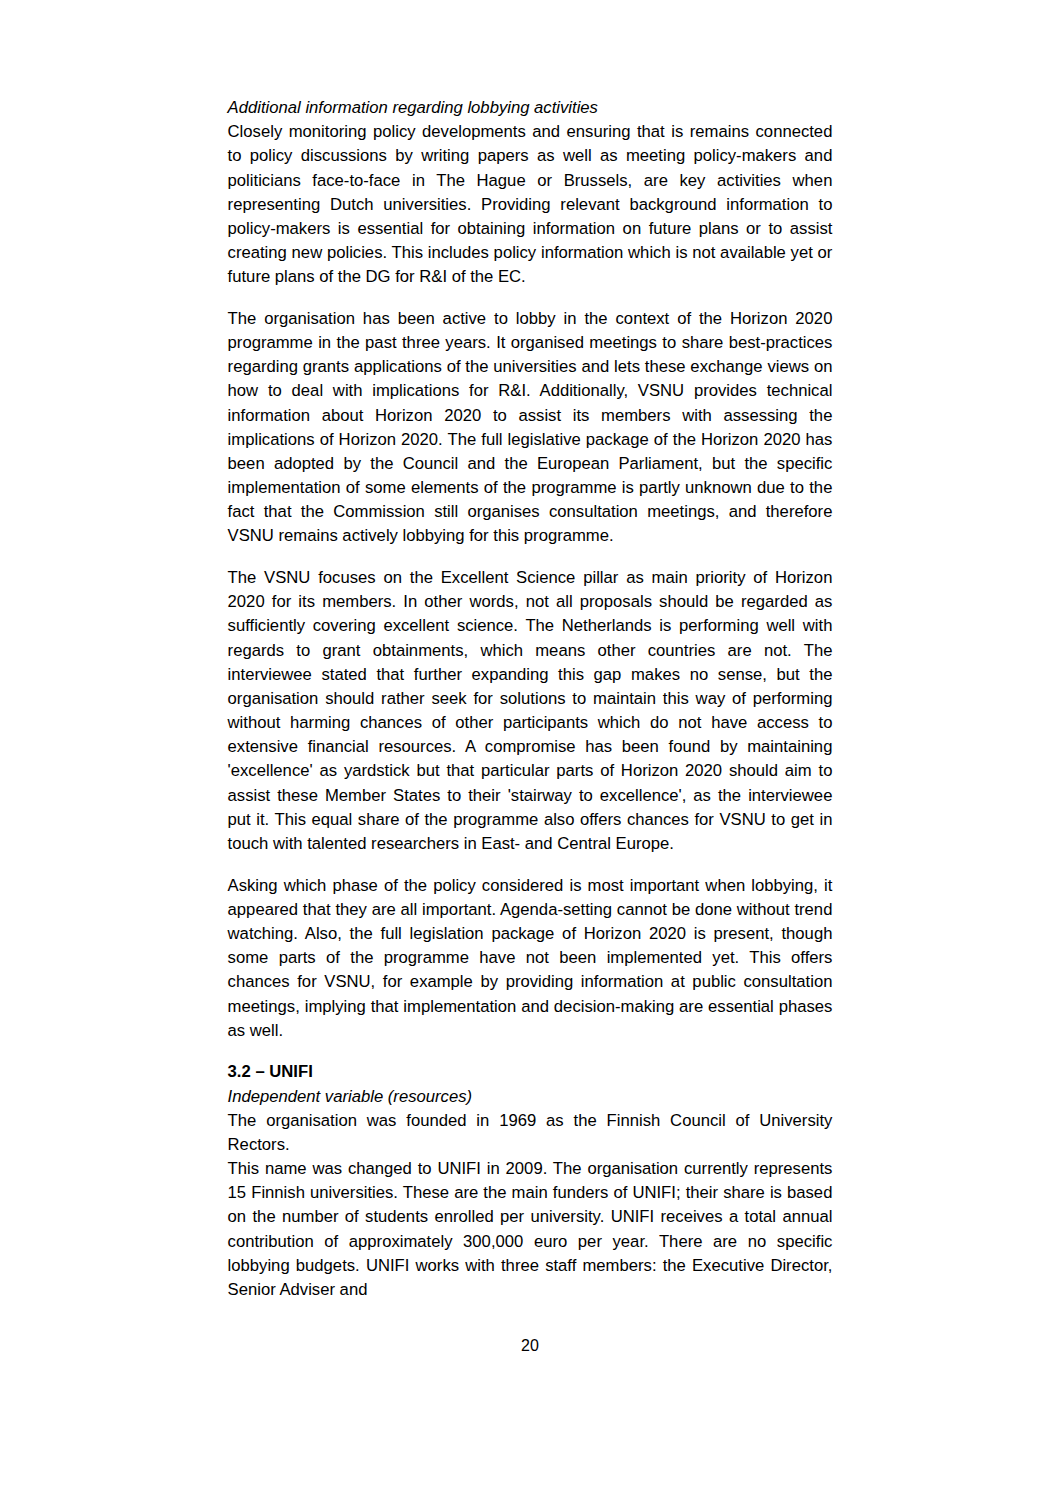Additional information regarding lobbying activities
Closely monitoring policy developments and ensuring that is remains connected to policy discussions by writing papers as well as meeting policy-makers and politicians face-to-face in The Hague or Brussels, are key activities when representing Dutch universities. Providing relevant background information to policy-makers is essential for obtaining information on future plans or to assist creating new policies. This includes policy information which is not available yet or future plans of the DG for R&I of the EC.
The organisation has been active to lobby in the context of the Horizon 2020 programme in the past three years. It organised meetings to share best-practices regarding grants applications of the universities and lets these exchange views on how to deal with implications for R&I. Additionally, VSNU provides technical information about Horizon 2020 to assist its members with assessing the implications of Horizon 2020. The full legislative package of the Horizon 2020 has been adopted by the Council and the European Parliament, but the specific implementation of some elements of the programme is partly unknown due to the fact that the Commission still organises consultation meetings, and therefore VSNU remains actively lobbying for this programme.
The VSNU focuses on the Excellent Science pillar as main priority of Horizon 2020 for its members. In other words, not all proposals should be regarded as sufficiently covering excellent science. The Netherlands is performing well with regards to grant obtainments, which means other countries are not. The interviewee stated that further expanding this gap makes no sense, but the organisation should rather seek for solutions to maintain this way of performing without harming chances of other participants which do not have access to extensive financial resources. A compromise has been found by maintaining 'excellence' as yardstick but that particular parts of Horizon 2020 should aim to assist these Member States to their 'stairway to excellence', as the interviewee put it. This equal share of the programme also offers chances for VSNU to get in touch with talented researchers in East- and Central Europe.
Asking which phase of the policy considered is most important when lobbying, it appeared that they are all important. Agenda-setting cannot be done without trend watching. Also, the full legislation package of Horizon 2020 is present, though some parts of the programme have not been implemented yet. This offers chances for VSNU, for example by providing information at public consultation meetings, implying that implementation and decision-making are essential phases as well.
3.2 – UNIFI
Independent variable (resources)
The organisation was founded in 1969 as the Finnish Council of University Rectors.
This name was changed to UNIFI in 2009. The organisation currently represents 15 Finnish universities. These are the main funders of UNIFI; their share is based on the number of students enrolled per university. UNIFI receives a total annual contribution of approximately 300,000 euro per year. There are no specific lobbying budgets. UNIFI works with three staff members: the Executive Director, Senior Adviser and
20